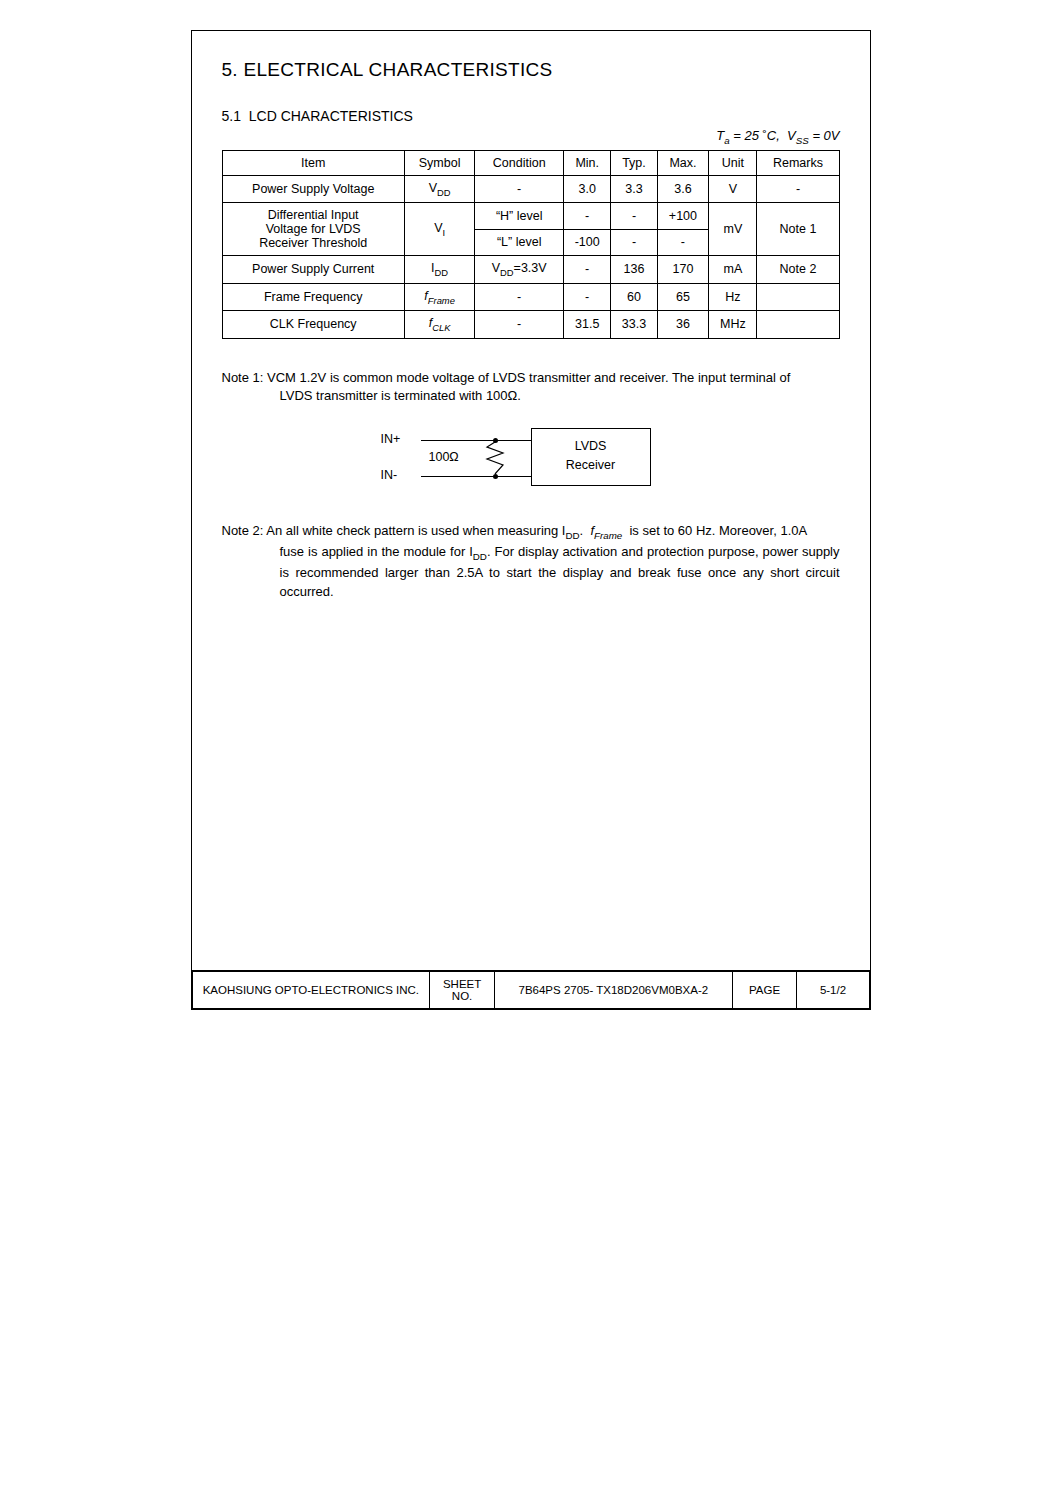5. ELECTRICAL CHARACTERISTICS
5.1 LCD CHARACTERISTICS
Ta = 25 ˚C, VSS = 0V
| Item | Symbol | Condition | Min. | Typ. | Max. | Unit | Remarks |
| --- | --- | --- | --- | --- | --- | --- | --- |
| Power Supply Voltage | V DD | - | 3.0 | 3.3 | 3.6 | V | - |
| Differential Input Voltage for LVDS Receiver Threshold | V I | “H” level | - | - | +100 | mV | Note 1 |
| “L” level | -100 | - | - |
| Power Supply Current | I DD | V DD =3.3V | - | 136 | 170 | mA | Note 2 |
| Frame Frequency | f Frame | - | - | 60 | 65 | Hz | |
| CLK Frequency | f CLK | - | 31.5 | 33.3 | 36 | MHz | |
Note 1: VCM 1.2V is common mode voltage of LVDS transmitter and receiver. The input terminal of LVDS transmitter is terminated with 100Ω.
IN+
IN-
100Ω
LVDS
Receiver
Note 2: An all white check pattern is used when measuring IDD. fFrame is set to 60 Hz. Moreover, 1.0A fuse is applied in the module for IDD. For display activation and protection purpose, power supply is recommended larger than 2.5A to start the display and break fuse once any short circuit occurred.
| KAOHSIUNG OPTO-ELECTRONICS INC. | SHEET NO. | 7B64PS 2705- TX18D206VM0BXA-2 | PAGE | 5-1/2 |